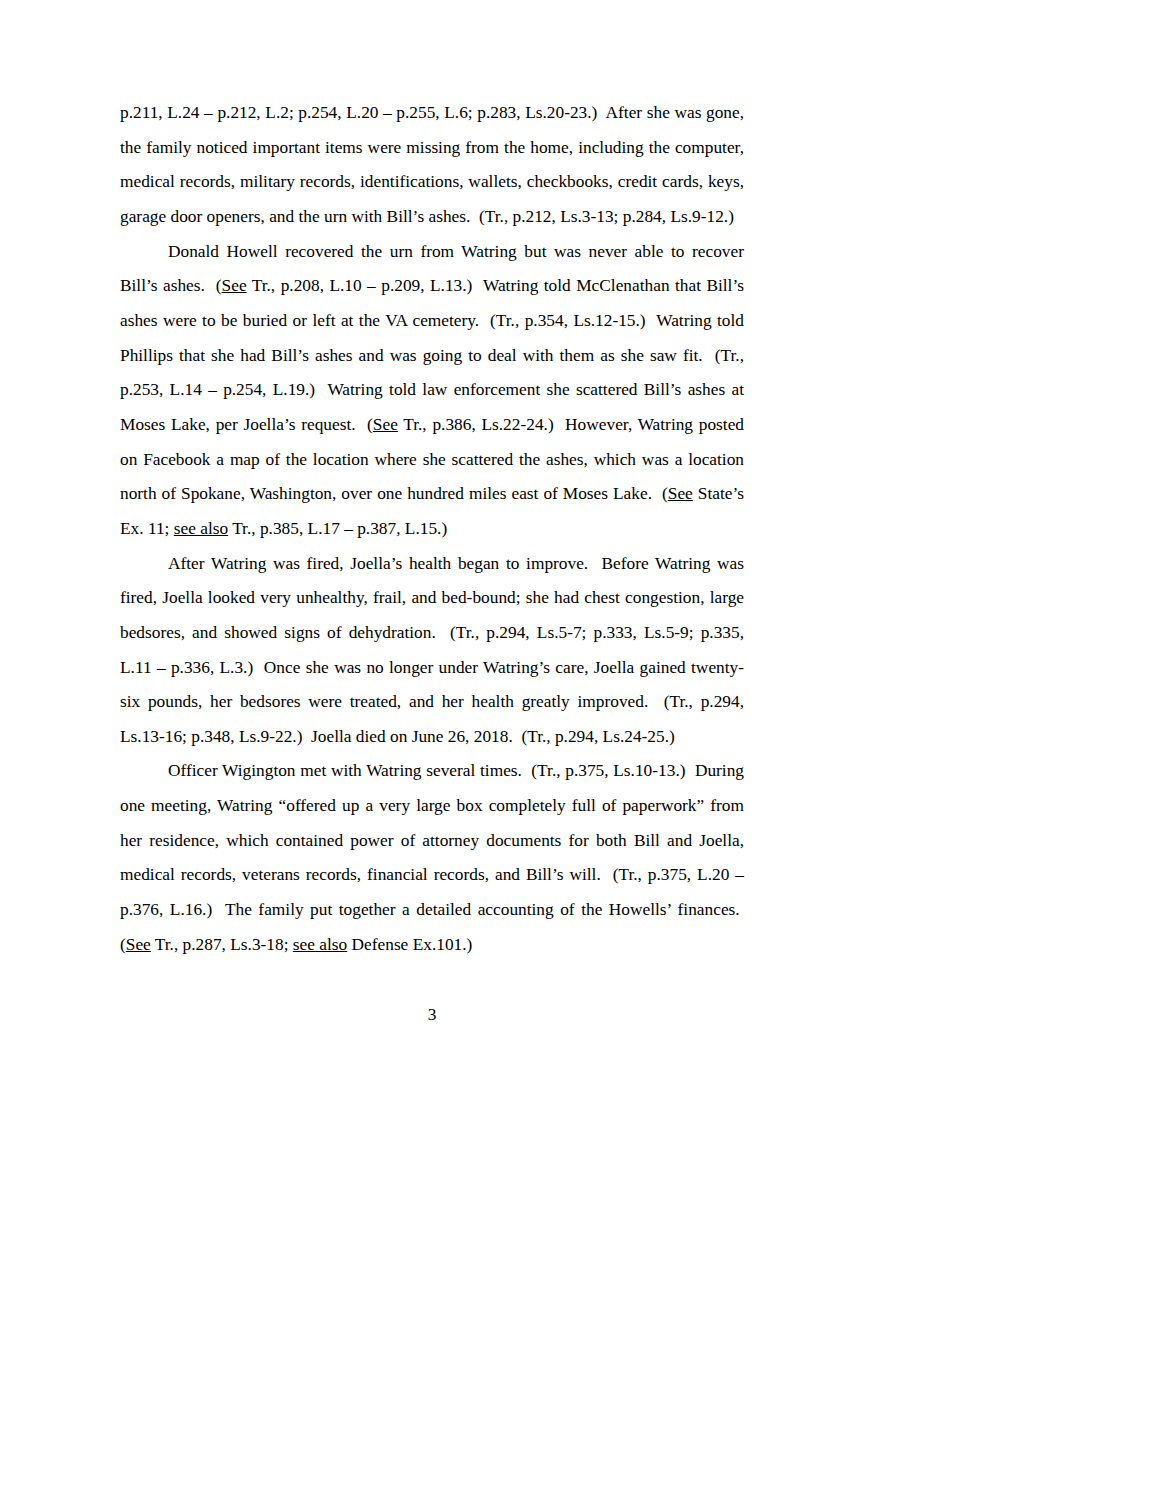p.211, L.24 – p.212, L.2; p.254, L.20 – p.255, L.6; p.283, Ls.20-23.) After she was gone, the family noticed important items were missing from the home, including the computer, medical records, military records, identifications, wallets, checkbooks, credit cards, keys, garage door openers, and the urn with Bill’s ashes. (Tr., p.212, Ls.3-13; p.284, Ls.9-12.)
Donald Howell recovered the urn from Watring but was never able to recover Bill’s ashes. (See Tr., p.208, L.10 – p.209, L.13.) Watring told McClenathan that Bill’s ashes were to be buried or left at the VA cemetery. (Tr., p.354, Ls.12-15.) Watring told Phillips that she had Bill’s ashes and was going to deal with them as she saw fit. (Tr., p.253, L.14 – p.254, L.19.) Watring told law enforcement she scattered Bill’s ashes at Moses Lake, per Joella’s request. (See Tr., p.386, Ls.22-24.) However, Watring posted on Facebook a map of the location where she scattered the ashes, which was a location north of Spokane, Washington, over one hundred miles east of Moses Lake. (See State’s Ex. 11; see also Tr., p.385, L.17 – p.387, L.15.)
After Watring was fired, Joella’s health began to improve. Before Watring was fired, Joella looked very unhealthy, frail, and bed-bound; she had chest congestion, large bedsores, and showed signs of dehydration. (Tr., p.294, Ls.5-7; p.333, Ls.5-9; p.335, L.11 – p.336, L.3.) Once she was no longer under Watring’s care, Joella gained twenty-six pounds, her bedsores were treated, and her health greatly improved. (Tr., p.294, Ls.13-16; p.348, Ls.9-22.) Joella died on June 26, 2018. (Tr., p.294, Ls.24-25.)
Officer Wigington met with Watring several times. (Tr., p.375, Ls.10-13.) During one meeting, Watring “offered up a very large box completely full of paperwork” from her residence, which contained power of attorney documents for both Bill and Joella, medical records, veterans records, financial records, and Bill’s will. (Tr., p.375, L.20 – p.376, L.16.) The family put together a detailed accounting of the Howells’ finances. (See Tr., p.287, Ls.3-18; see also Defense Ex.101.)
3